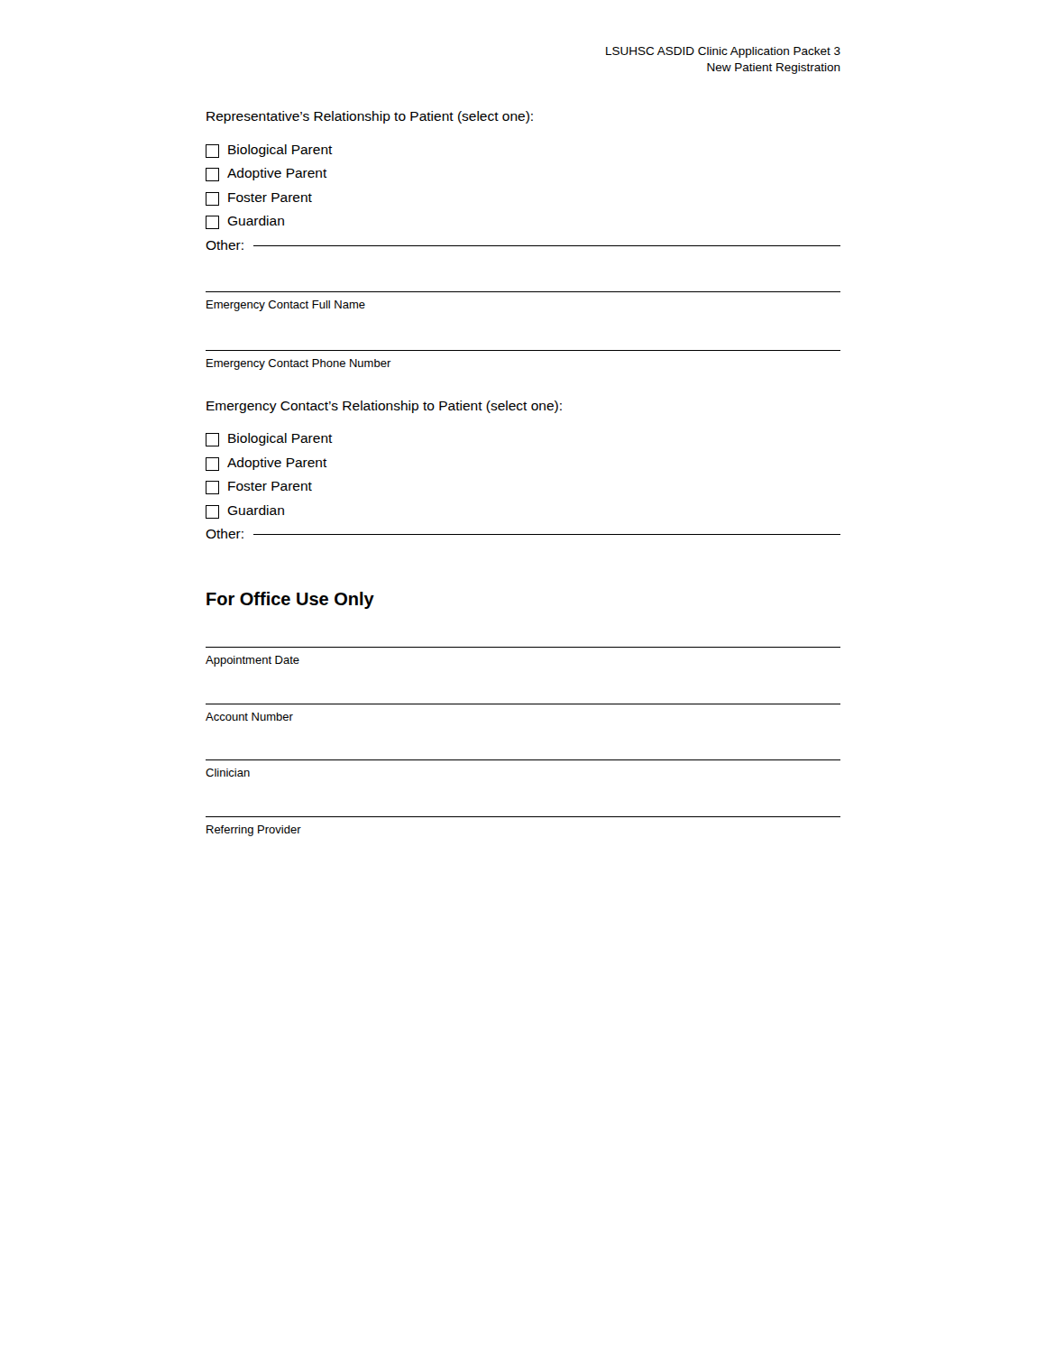LSUHSC ASDID Clinic Application Packet 3 New Patient Registration
Representative’s Relationship to Patient (select one):
Biological Parent
Adoptive Parent
Foster Parent
Guardian
Other:
Emergency Contact Full Name
Emergency Contact Phone Number
Emergency Contact’s Relationship to Patient (select one):
Biological Parent
Adoptive Parent
Foster Parent
Guardian
Other:
For Office Use Only
Appointment Date
Account Number
Clinician
Referring Provider